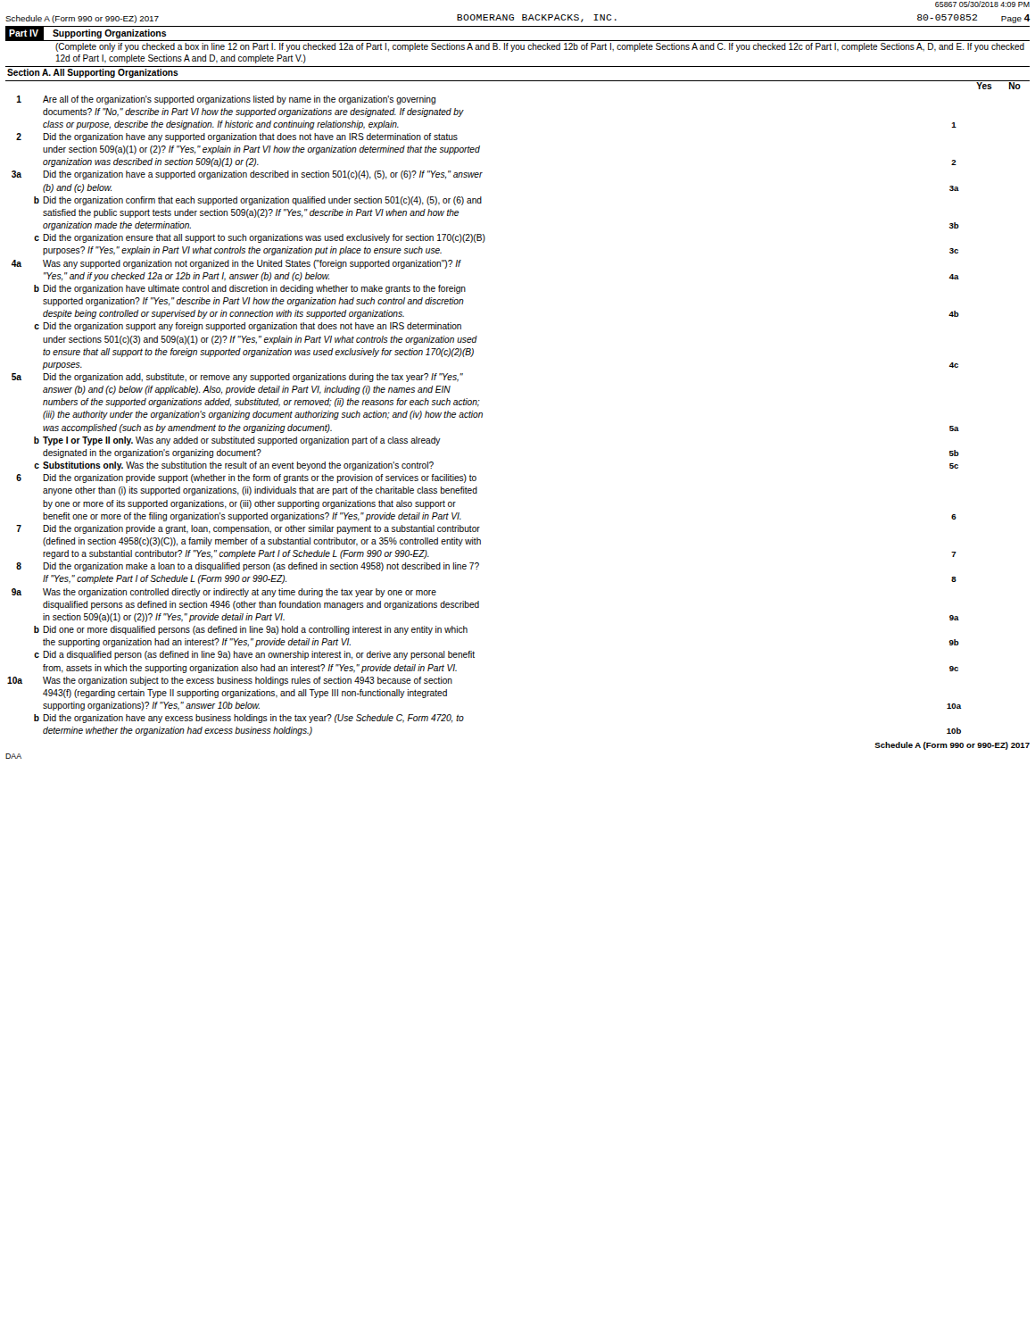65867 05/30/2018 4:09 PM
Schedule A (Form 990 or 990-EZ) 2017
BOOMERANG BACKPACKS, INC.
80-0570852
Page 4
Part IV
Supporting Organizations
(Complete only if you checked a box in line 12 on Part I. If you checked 12a of Part I, complete Sections A and B. If you checked 12b of Part I, complete Sections A and C. If you checked 12c of Part I, complete Sections A, D, and E. If you checked 12d of Part I, complete Sections A and D, and complete Part V.)
Section A. All Supporting Organizations
| | | | | Yes | No |
| 1 | | Are all of the organization's supported organizations listed by name in the organization's governing | | | |
| | | documents? If "No," describe in Part VI how the supported organizations are designated. If designated by | | | |
| | | class or purpose, describe the designation. If historic and continuing relationship, explain. | 1 | | |
| 2 | | Did the organization have any supported organization that does not have an IRS determination of status | | | |
| | | under section 509(a)(1) or (2)? If "Yes," explain in Part VI how the organization determined that the supported | | | |
| | | organization was described in section 509(a)(1) or (2). | 2 | | |
| 3a | | Did the organization have a supported organization described in section 501(c)(4), (5), or (6)? If "Yes," answer | | | |
| | | (b) and (c) below. | 3a | | |
| | b | Did the organization confirm that each supported organization qualified under section 501(c)(4), (5), or (6) and | | | |
| | | satisfied the public support tests under section 509(a)(2)? If "Yes," describe in Part VI when and how the | | | |
| | | organization made the determination. | 3b | | |
| | c | Did the organization ensure that all support to such organizations was used exclusively for section 170(c)(2)(B) | | | |
| | | purposes? If "Yes," explain in Part VI what controls the organization put in place to ensure such use. | 3c | | |
| 4a | | Was any supported organization not organized in the United States ("foreign supported organization")? If | | | |
| | | "Yes," and if you checked 12a or 12b in Part I, answer (b) and (c) below. | 4a | | |
| | b | Did the organization have ultimate control and discretion in deciding whether to make grants to the foreign | | | |
| | | supported organization? If "Yes," describe in Part VI how the organization had such control and discretion | | | |
| | | despite being controlled or supervised by or in connection with its supported organizations. | 4b | | |
| | c | Did the organization support any foreign supported organization that does not have an IRS determination | | | |
| | | under sections 501(c)(3) and 509(a)(1) or (2)? If "Yes," explain in Part VI what controls the organization used | | | |
| | | to ensure that all support to the foreign supported organization was used exclusively for section 170(c)(2)(B) | | | |
| | | purposes. | 4c | | |
| 5a | | Did the organization add, substitute, or remove any supported organizations during the tax year? If "Yes," | | | |
| | | answer (b) and (c) below (if applicable). Also, provide detail in Part VI, including (i) the names and EIN | | | |
| | | numbers of the supported organizations added, substituted, or removed; (ii) the reasons for each such action; | | | |
| | | (iii) the authority under the organization's organizing document authorizing such action; and (iv) how the action | | | |
| | | was accomplished (such as by amendment to the organizing document). | 5a | | |
| | b | Type I or Type II only. Was any added or substituted supported organization part of a class already | | | |
| | | designated in the organization's organizing document? | 5b | | |
| | c | Substitutions only. Was the substitution the result of an event beyond the organization's control? | 5c | | |
| 6 | | Did the organization provide support (whether in the form of grants or the provision of services or facilities) to | | | |
| | | anyone other than (i) its supported organizations, (ii) individuals that are part of the charitable class benefited | | | |
| | | by one or more of its supported organizations, or (iii) other supporting organizations that also support or | | | |
| | | benefit one or more of the filing organization's supported organizations? If "Yes," provide detail in Part VI. | 6 | | |
| 7 | | Did the organization provide a grant, loan, compensation, or other similar payment to a substantial contributor | | | |
| | | (defined in section 4958(c)(3)(C)), a family member of a substantial contributor, or a 35% controlled entity with | | | |
| | | regard to a substantial contributor? If "Yes," complete Part I of Schedule L (Form 990 or 990-EZ). | 7 | | |
| 8 | | Did the organization make a loan to a disqualified person (as defined in section 4958) not described in line 7? | | | |
| | | If "Yes," complete Part I of Schedule L (Form 990 or 990-EZ). | 8 | | |
| 9a | | Was the organization controlled directly or indirectly at any time during the tax year by one or more | | | |
| | | disqualified persons as defined in section 4946 (other than foundation managers and organizations described | | | |
| | | in section 509(a)(1) or (2))? If "Yes," provide detail in Part VI. | 9a | | |
| | b | Did one or more disqualified persons (as defined in line 9a) hold a controlling interest in any entity in which | | | |
| | | the supporting organization had an interest? If "Yes," provide detail in Part VI. | 9b | | |
| | c | Did a disqualified person (as defined in line 9a) have an ownership interest in, or derive any personal benefit | | | |
| | | from, assets in which the supporting organization also had an interest? If "Yes," provide detail in Part VI. | 9c | | |
| 10a | | Was the organization subject to the excess business holdings rules of section 4943 because of section | | | |
| | | 4943(f) (regarding certain Type II supporting organizations, and all Type III non-functionally integrated | | | |
| | | supporting organizations)? If "Yes," answer 10b below. | 10a | | |
| | b | Did the organization have any excess business holdings in the tax year? (Use Schedule C, Form 4720, to | | | |
| | | determine whether the organization had excess business holdings.) | 10b | | |
Schedule A (Form 990 or 990-EZ) 2017
DAA